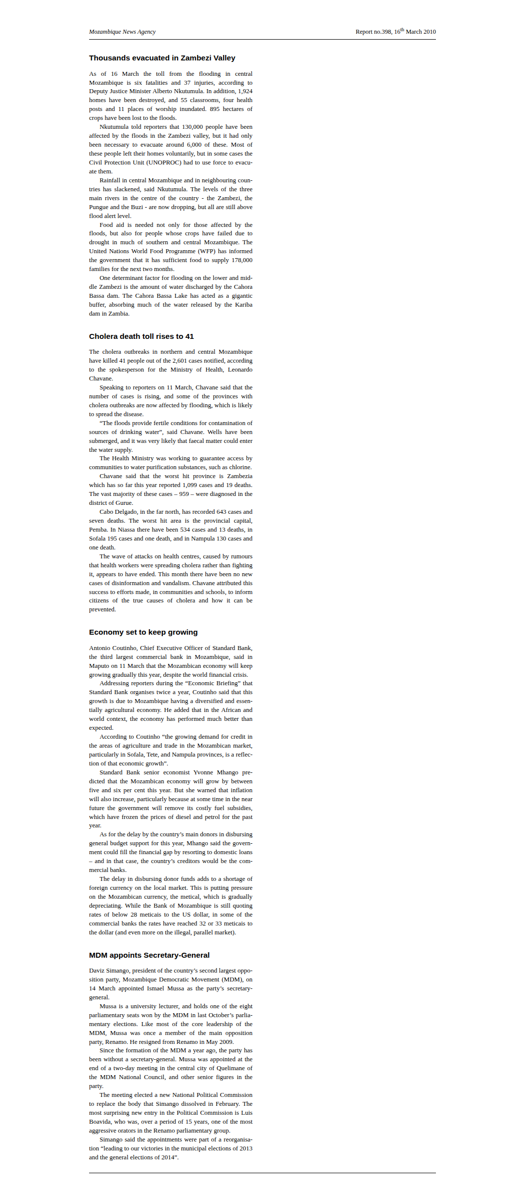Mozambique News Agency Report no.398, 16th March 2010
Thousands evacuated in Zambezi Valley
As of 16 March the toll from the flooding in central Mozambique is six fatalities and 37 injuries, according to Deputy Justice Minister Alberto Nkutumula. In addition, 1,924 homes have been destroyed, and 55 classrooms, four health posts and 11 places of worship inundated. 895 hectares of crops have been lost to the floods.
Nkutumula told reporters that 130,000 people have been affected by the floods in the Zambezi valley, but it had only been necessary to evacuate around 6,000 of these. Most of these people left their homes voluntarily, but in some cases the Civil Protection Unit (UNOPROC) had to use force to evacuate them.
Rainfall in central Mozambique and in neighbouring countries has slackened, said Nkutumula. The levels of the three main rivers in the centre of the country - the Zambezi, the Pungue and the Buzi - are now dropping, but all are still above flood alert level.
Food aid is needed not only for those affected by the floods, but also for people whose crops have failed due to drought in much of southern and central Mozambique. The United Nations World Food Programme (WFP) has informed the government that it has sufficient food to supply 178,000 families for the next two months.
One determinant factor for flooding on the lower and middle Zambezi is the amount of water discharged by the Cahora Bassa dam. The Cahora Bassa Lake has acted as a gigantic buffer, absorbing much of the water released by the Kariba dam in Zambia.
Cholera death toll rises to 41
The cholera outbreaks in northern and central Mozambique have killed 41 people out of the 2,601 cases notified, according to the spokesperson for the Ministry of Health, Leonardo Chavane.
Speaking to reporters on 11 March, Chavane said that the number of cases is rising, and some of the provinces with cholera outbreaks are now affected by flooding, which is likely to spread the disease.
“The floods provide fertile conditions for contamination of sources of drinking water”, said Chavane. Wells have been submerged, and it was very likely that faecal matter could enter the water supply.
The Health Ministry was working to guarantee access by communities to water purification substances, such as chlorine.
Chavane said that the worst hit province is Zambezia which has so far this year reported 1,099 cases and 19 deaths. The vast majority of these cases – 959 – were diagnosed in the district of Gurue.
Cabo Delgado, in the far north, has recorded 643 cases and seven deaths. The worst hit area is the provincial capital, Pemba. In Niassa there have been 534 cases and 13 deaths, in Sofala 195 cases and one death, and in Nampula 130 cases and one death.
The wave of attacks on health centres, caused by rumours that health workers were spreading cholera rather than fighting it, appears to have ended. This month there have been no new cases of disinformation and vandalism. Chavane attributed this success to efforts made, in communities and schools, to inform citizens of the true causes of cholera and how it can be prevented.
Economy set to keep growing
Antonio Coutinho, Chief Executive Officer of Standard Bank, the third largest commercial bank in Mozambique, said in Maputo on 11 March that the Mozambican economy will keep growing gradually this year, despite the world financial crisis.
Addressing reporters during the “Economic Briefing” that Standard Bank organises twice a year, Coutinho said that this growth is due to Mozambique having a diversified and essentially agricultural economy. He added that in the African and world context, the economy has performed much better than expected.
According to Coutinho “the growing demand for credit in the areas of agriculture and trade in the Mozambican market, particularly in Sofala, Tete, and Nampula provinces, is a reflection of that economic growth”.
Standard Bank senior economist Yvonne Mhango predicted that the Mozambican economy will grow by between five and six per cent this year. But she warned that inflation will also increase, particularly because at some time in the near future the government will remove its costly fuel subsidies, which have frozen the prices of diesel and petrol for the past year.
As for the delay by the country’s main donors in disbursing general budget support for this year, Mhango said the government could fill the financial gap by resorting to domestic loans – and in that case, the country’s creditors would be the commercial banks.
The delay in disbursing donor funds adds to a shortage of foreign currency on the local market. This is putting pressure on the Mozambican currency, the metical, which is gradually depreciating. While the Bank of Mozambique is still quoting rates of below 28 meticais to the US dollar, in some of the commercial banks the rates have reached 32 or 33 meticais to the dollar (and even more on the illegal, parallel market).
MDM appoints Secretary-General
Daviz Simango, president of the country’s second largest opposition party, Mozambique Democratic Movement (MDM), on 14 March appointed Ismael Mussa as the party’s secretary-general.
Mussa is a university lecturer, and holds one of the eight parliamentary seats won by the MDM in last October’s parliamentary elections. Like most of the core leadership of the MDM, Mussa was once a member of the main opposition party, Renamo. He resigned from Renamo in May 2009.
Since the formation of the MDM a year ago, the party has been without a secretary-general. Mussa was appointed at the end of a two-day meeting in the central city of Quelimane of the MDM National Council, and other senior figures in the party.
The meeting elected a new National Political Commission to replace the body that Simango dissolved in February. The most surprising new entry in the Political Commission is Luis Boavida, who was, over a period of 15 years, one of the most aggressive orators in the Renamo parliamentary group.
Simango said the appointments were part of a reorganisation “leading to our victories in the municipal elections of 2013 and the general elections of 2014”.